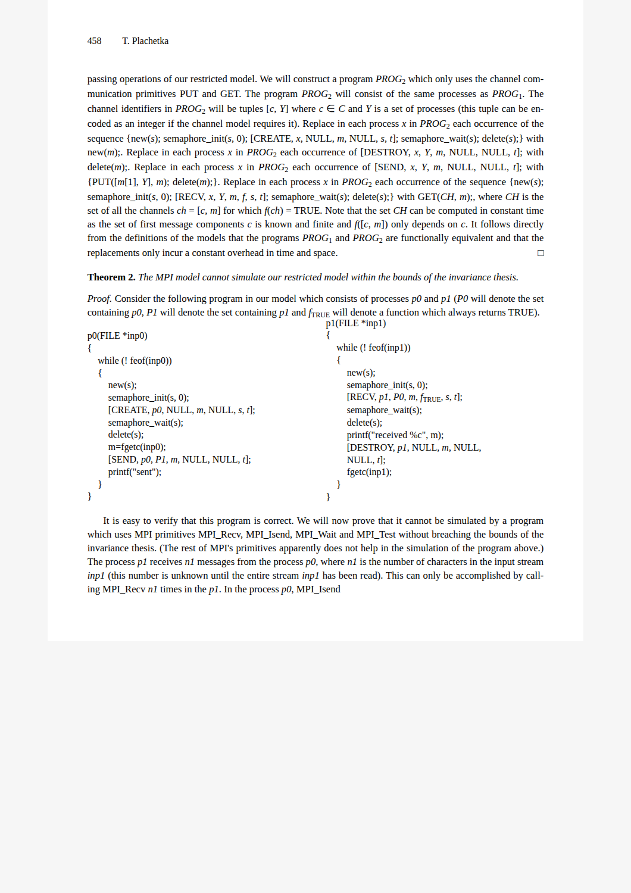458 T. Plachetka
passing operations of our restricted model. We will construct a program PROG 2 which only uses the channel communication primitives PUT and GET. The program PROG 2 will consist of the same processes as PROG 1. The channel identifiers in PROG 2 will be tuples [c, Y] where c ∈ C and Y is a set of processes (this tuple can be encoded as an integer if the channel model requires it). Replace in each process x in PROG 2 each occurrence of the sequence {new(s); semaphore_init(s, 0); [CREATE, x, NULL, m, NULL, s, t]; semaphore_wait(s); delete(s);} with new(m);. Replace in each process x in PROG 2 each occurrence of [DESTROY, x, Y, m, NULL, NULL, t]; with delete(m);. Replace in each process x in PROG 2 each occurrence of [SEND, x, Y, m, NULL, NULL, t]; with {PUT([m[1], Y], m); delete(m);}. Replace in each process x in PROG 2 each occurrence of the sequence {new(s); semaphore_init(s, 0); [RECV, x, Y, m, f, s, t]; semaphore_wait(s); delete(s);} with GET(CH, m);, where CH is the set of all the channels ch = [c, m] for which f(ch) = TRUE. Note that the set CH can be computed in constant time as the set of first message components c is known and finite and f([c, m]) only depends on c. It follows directly from the definitions of the models that the programs PROG 1 and PROG 2 are functionally equivalent and that the replacements only incur a constant overhead in time and space.□
Theorem 2. The MPI model cannot simulate our restricted model within the bounds of the invariance thesis.
Proof. Consider the following program in our model which consists of processes p0 and p1 (P0 will denote the set containing p0, P1 will denote the set containing p1 and fTRUE will denote a function which always returns TRUE).
p0(FILE *inp0)
{
while (! feof(inp0))
{
new(s);
semaphore_init(s, 0);
[CREATE, p0, NULL, m, NULL, s, t];
semaphore_wait(s);
delete(s);
m=fgetc(inp0);
[SEND, p0, P1, m, NULL, NULL, t];
printf("sent");
}
}
p1(FILE *inp1)
{
while (! feof(inp1))
{
new(s);
semaphore_init(s, 0);
[RECV, p1, P0, m, fTRUE, s, t];
semaphore_wait(s);
delete(s);
printf("received %c", m);
[DESTROY, p1, NULL, m, NULL,
NULL, t];
fgetc(inp1);
}
}
It is easy to verify that this program is correct. We will now prove that it cannot be simulated by a program which uses MPI primitives MPI_Recv, MPI_Isend, MPI_Wait and MPI_Test without breaching the bounds of the invariance thesis. (The rest of MPI's primitives apparently does not help in the simulation of the program above.) The process p1 receives n1 messages from the process p0, where n1 is the number of characters in the input stream inp1 (this number is unknown until the entire stream inp1 has been read). This can only be accomplished by calling MPI_Recv n1 times in the p1. In the process p0, MPI_Isend